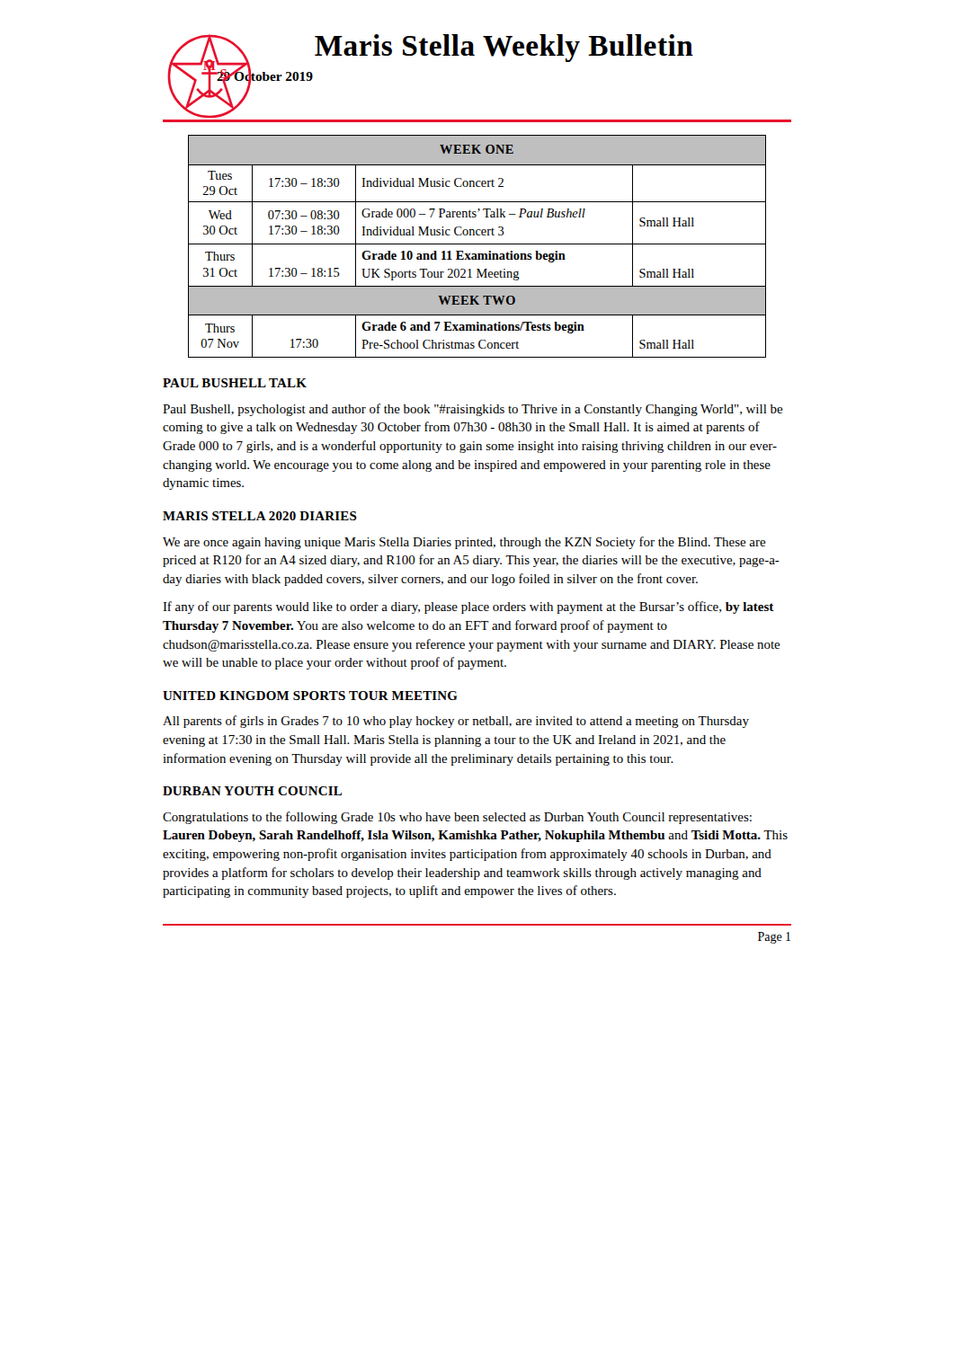M S
Maris Stella Weekly Bulletin
29 October 2019
| WEEK ONE |
| --- |
| Tues 29 Oct | 17:30 – 18:30 | Individual Music Concert 2 | |
| Wed 30 Oct | 07:30 – 08:30 17:30 – 18:30 | Grade 000 – 7 Parents’ Talk – Paul Bushell Individual Music Concert 3 | Small Hall |
| Thurs 31 Oct | 17:30 – 18:15 | Grade 10 and 11 Examinations begin UK Sports Tour 2021 Meeting | Small Hall |
| WEEK TWO |
| Thurs 07 Nov | 17:30 | Grade 6 and 7 Examinations/Tests begin Pre-School Christmas Concert | Small Hall |
PAUL BUSHELL TALK
Paul Bushell, psychologist and author of the book "#raisingkids to Thrive in a Constantly Changing World", will be coming to give a talk on Wednesday 30 October from 07h30 - 08h30 in the Small Hall. It is aimed at parents of Grade 000 to 7 girls, and is a wonderful opportunity to gain some insight into raising thriving children in our ever-changing world. We encourage you to come along and be inspired and empowered in your parenting role in these dynamic times.
MARIS STELLA 2020 DIARIES
We are once again having unique Maris Stella Diaries printed, through the KZN Society for the Blind. These are priced at R120 for an A4 sized diary, and R100 for an A5 diary. This year, the diaries will be the executive, page-a-day diaries with black padded covers, silver corners, and our logo foiled in silver on the front cover.
If any of our parents would like to order a diary, please place orders with payment at the Bursar’s office, by latest Thursday 7 November. You are also welcome to do an EFT and forward proof of payment to chudson@marisstella.co.za. Please ensure you reference your payment with your surname and DIARY. Please note we will be unable to place your order without proof of payment.
UNITED KINGDOM SPORTS TOUR MEETING
All parents of girls in Grades 7 to 10 who play hockey or netball, are invited to attend a meeting on Thursday evening at 17:30 in the Small Hall. Maris Stella is planning a tour to the UK and Ireland in 2021, and the information evening on Thursday will provide all the preliminary details pertaining to this tour.
DURBAN YOUTH COUNCIL
Congratulations to the following Grade 10s who have been selected as Durban Youth Council representatives: Lauren Dobeyn, Sarah Randelhoff, Isla Wilson, Kamishka Pather, Nokuphila Mthembu and Tsidi Motta. This exciting, empowering non-profit organisation invites participation from approximately 40 schools in Durban, and provides a platform for scholars to develop their leadership and teamwork skills through actively managing and participating in community based projects, to uplift and empower the lives of others.
Page 1